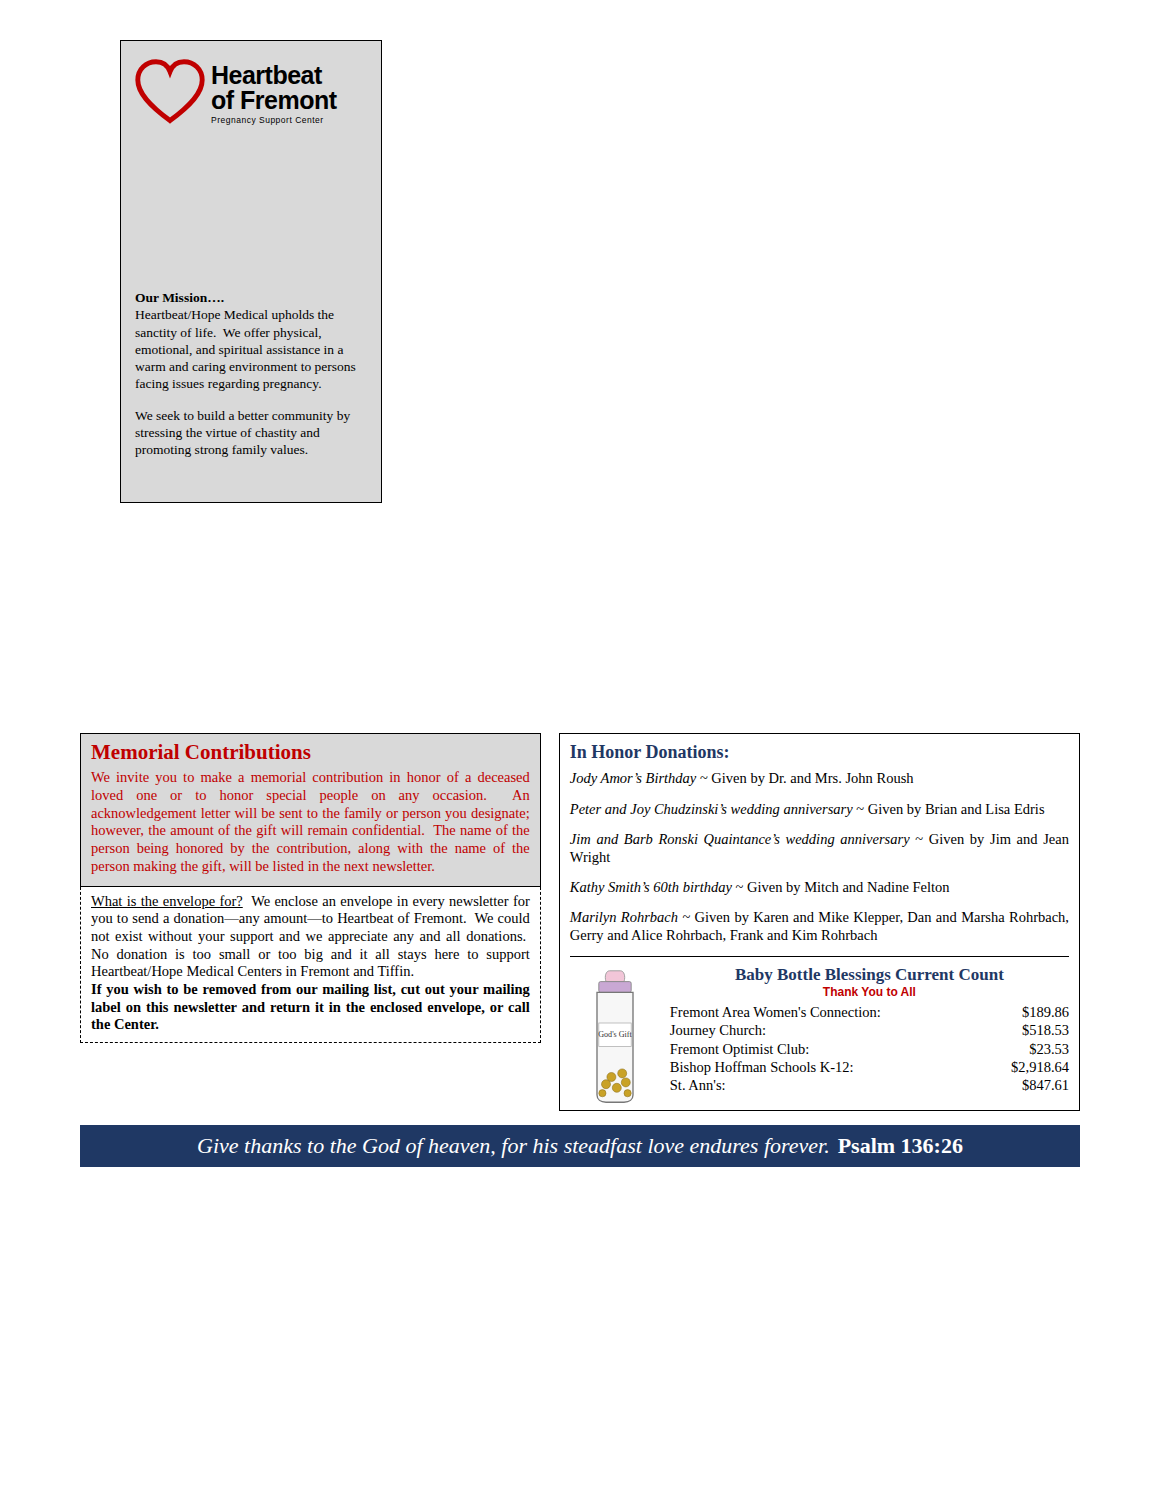Heartbeat of Fremont Pregnancy Support Center
Our Mission….
Heartbeat/Hope Medical upholds the sanctity of life. We offer physical, emotional, and spiritual assistance in a warm and caring environment to persons facing issues regarding pregnancy.
We seek to build a better community by stressing the virtue of chastity and promoting strong family values.
Memorial Contributions
We invite you to make a memorial contribution in honor of a deceased loved one or to honor special people on any occasion. An acknowledgement letter will be sent to the family or person you designate; however, the amount of the gift will remain confidential. The name of the person being honored by the contribution, along with the name of the person making the gift, will be listed in the next newsletter.
What is the envelope for? We enclose an envelope in every newsletter for you to send a donation—any amount—to Heartbeat of Fremont. We could not exist without your support and we appreciate any and all donations. No donation is too small or too big and it all stays here to support Heartbeat/Hope Medical Centers in Fremont and Tiffin.
If you wish to be removed from our mailing list, cut out your mailing label on this newsletter and return it in the enclosed envelope, or call the Center.
In Honor Donations:
Jody Amor’s Birthday ~ Given by Dr. and Mrs. John Roush
Peter and Joy Chudzinski’s wedding anniversary ~ Given by Brian and Lisa Edris
Jim and Barb Ronski Quaintance’s wedding anniversary ~ Given by Jim and Jean Wright
Kathy Smith’s 60th birthday ~ Given by Mitch and Nadine Felton
Marilyn Rohrbach ~ Given by Karen and Mike Klepper, Dan and Marsha Rohrbach, Gerry and Alice Rohrbach, Frank and Kim Rohrbach
God's Gift
Baby Bottle Blessings Current Count
Thank You to All
| Fremont Area Women's Connection: | $189.86 |
| Journey Church: | $518.53 |
| Fremont Optimist Club: | $23.53 |
| Bishop Hoffman Schools K-12: | $2,918.64 |
| St. Ann's: | $847.61 |
Give thanks to the God of heaven, for his steadfast love endures forever. Psalm 136:26